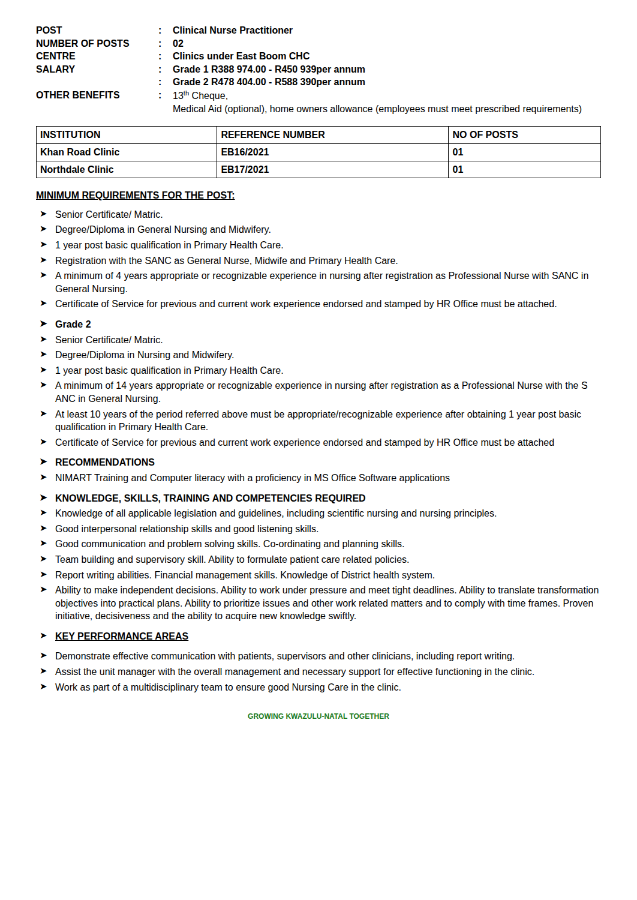| POST | : | Clinical Nurse Practitioner |
| NUMBER OF POSTS | : | 02 |
| CENTRE | : | Clinics under East Boom CHC |
| SALARY | : | Grade 1 R388 974.00 - R450 939per annum |
| | : | Grade 2 R478 404.00 - R588 390per annum |
| OTHER BENEFITS | : | 13 th Cheque, Medical Aid (optional), home owners allowance (employees must meet prescribed requirements) |
| INSTITUTION | REFERENCE NUMBER | NO OF POSTS |
| --- | --- | --- |
| Khan Road Clinic | EB16/2021 | 01 |
| Northdale Clinic | EB17/2021 | 01 |
MINIMUM REQUIREMENTS FOR THE POST:
Senior Certificate/ Matric.
Degree/Diploma in General Nursing and Midwifery.
1 year post basic qualification in Primary Health Care.
Registration with the SANC as General Nurse, Midwife and Primary Health Care.
A minimum of 4 years appropriate or recognizable experience in nursing after registration as Professional Nurse with SANC in General Nursing.
Certificate of Service for previous and current work experience endorsed and stamped by HR Office must be attached.
Grade 2
Senior Certificate/ Matric.
Degree/Diploma in Nursing and Midwifery.
1 year post basic qualification in Primary Health Care.
A minimum of 14 years appropriate or recognizable experience in nursing after registration as a Professional Nurse with the S ANC in General Nursing.
At least 10 years of the period referred above must be appropriate/recognizable experience after obtaining 1 year post basic qualification in Primary Health Care.
Certificate of Service for previous and current work experience endorsed and stamped by HR Office must be attached
RECOMMENDATIONS
NIMART Training and Computer literacy with a proficiency in MS Office Software applications
KNOWLEDGE, SKILLS, TRAINING AND COMPETENCIES REQUIRED
Knowledge of all applicable legislation and guidelines, including scientific nursing and nursing principles.
Good interpersonal relationship skills and good listening skills.
Good communication and problem solving skills. Co-ordinating and planning skills.
Team building and supervisory skill. Ability to formulate patient care related policies.
Report writing abilities. Financial management skills. Knowledge of District health system.
Ability to make independent decisions. Ability to work under pressure and meet tight deadlines. Ability to translate transformation objectives into practical plans. Ability to prioritize issues and other work related matters and to comply with time frames. Proven initiative, decisiveness and the ability to acquire new knowledge swiftly.
KEY PERFORMANCE AREAS
Demonstrate effective communication with patients, supervisors and other clinicians, including report writing.
Assist the unit manager with the overall management and necessary support for effective functioning in the clinic.
Work as part of a multidisciplinary team to ensure good Nursing Care in the clinic.
GROWING KWAZULU-NATAL TOGETHER